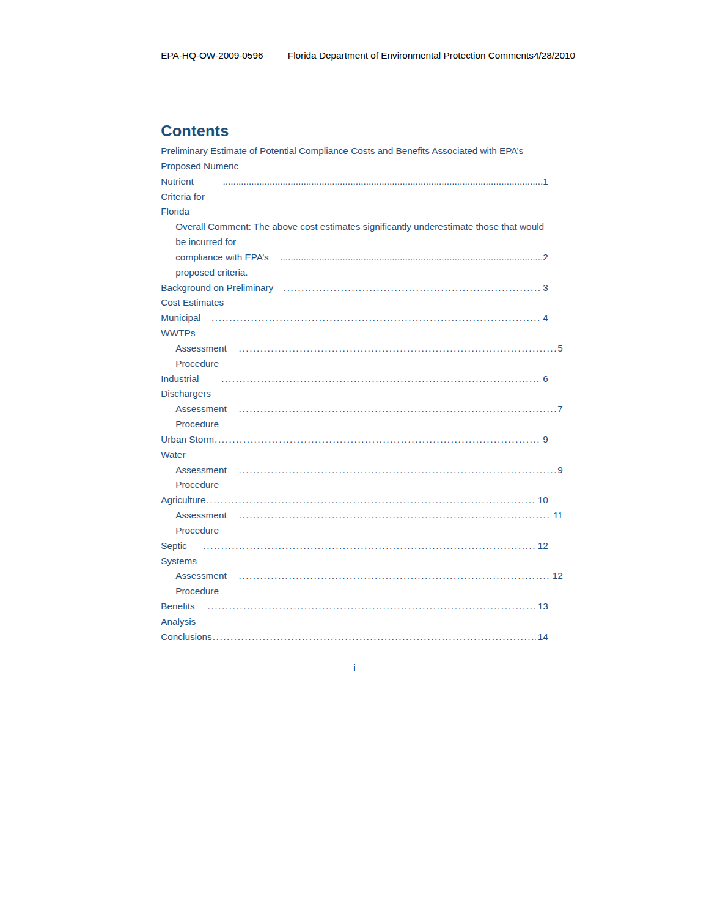EPA-HQ-OW-2009-0596 Florida Department of Environmental Protection Comments 4/28/2010
Contents
Preliminary Estimate of Potential Compliance Costs and Benefits Associated with EPA’s Proposed Numeric Nutrient Criteria for Florida ........................................................................................................................... 1
Overall Comment: The above cost estimates significantly underestimate those that would be incurred for compliance with EPA’s proposed criteria. ..................................................................................................... 2
Background on Preliminary Cost Estimates ......................................................................................................... 3
Municipal WWTPs ............................................................................................................................................. 4
Assessment Procedure ......................................................................................................................................... 5
Industrial Dischargers ....................................................................................................................................... 6
Assessment Procedure ......................................................................................................................................... 7
Urban Storm Water .......................................................................................................................................... 9
Assessment Procedure ......................................................................................................................................... 9
Agriculture ..................................................................................................................................................... 10
Assessment Procedure ....................................................................................................................................... 11
Septic Systems ................................................................................................................................................ 12
Assessment Procedure ....................................................................................................................................... 12
Benefits Analysis ............................................................................................................................................. 13
Conclusions ................................................................................................................................................... 14
i